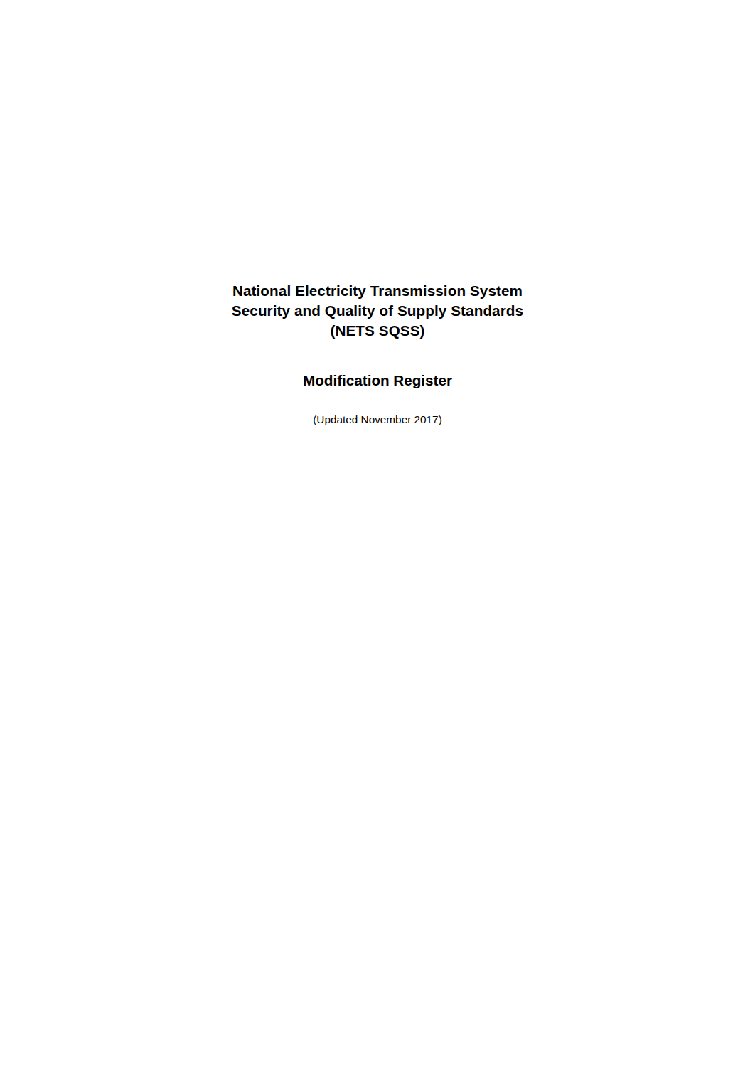National Electricity Transmission System
Security and Quality of Supply Standards
(NETS SQSS)
Modification Register
(Updated November 2017)